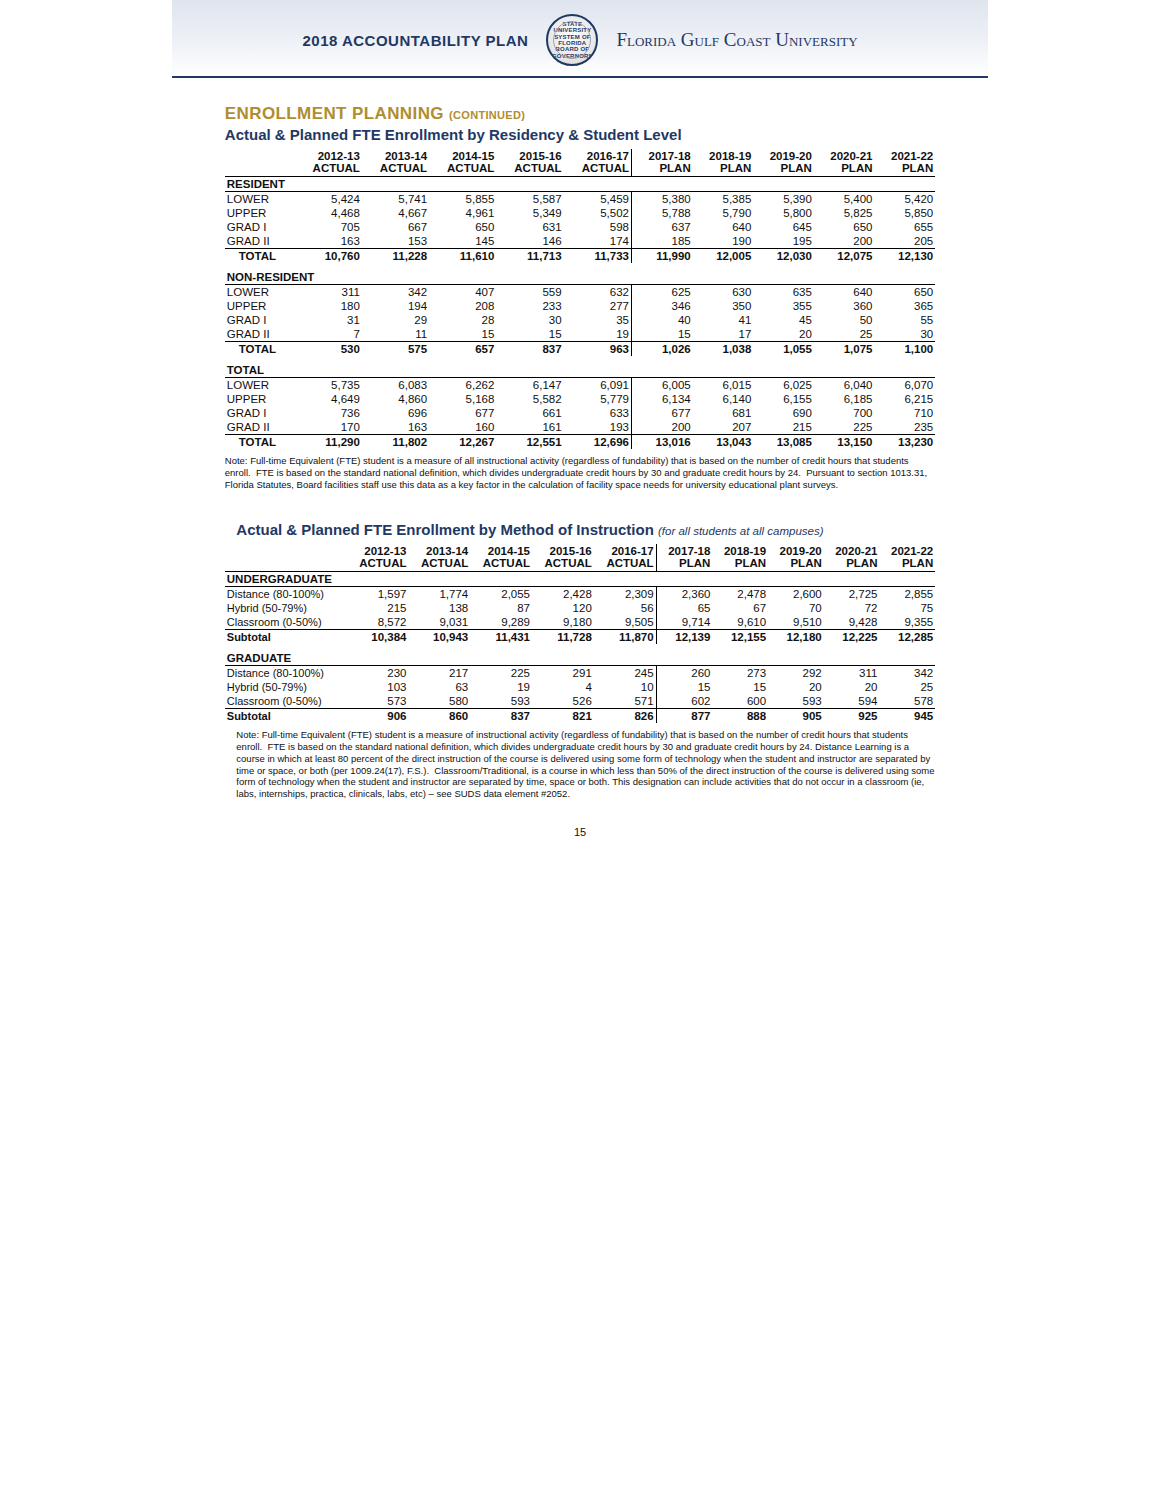2018 Accountability Plan
STATE UNIVERSITY SYSTEM OF FLORIDA
BOARD OF GOVERNORS
Florida Gulf Coast University
Enrollment Planning (continued)
Actual & Planned FTE Enrollment by Residency & Student Level
| | 2012-13 ACTUAL | 2013-14 ACTUAL | 2014-15 ACTUAL | 2015-16 ACTUAL | 2016-17 ACTUAL | 2017-18 PLAN | 2018-19 PLAN | 2019-20 PLAN | 2020-21 PLAN | 2021-22 PLAN |
| --- | --- | --- | --- | --- | --- | --- | --- | --- | --- | --- |
| Resident |
| LOWER | 5,424 | 5,741 | 5,855 | 5,587 | 5,459 | 5,380 | 5,385 | 5,390 | 5,400 | 5,420 |
| UPPER | 4,468 | 4,667 | 4,961 | 5,349 | 5,502 | 5,788 | 5,790 | 5,800 | 5,825 | 5,850 |
| GRAD I | 705 | 667 | 650 | 631 | 598 | 637 | 640 | 645 | 650 | 655 |
| GRAD II | 163 | 153 | 145 | 146 | 174 | 185 | 190 | 195 | 200 | 205 |
| TOTAL | 10,760 | 11,228 | 11,610 | 11,713 | 11,733 | 11,990 | 12,005 | 12,030 | 12,075 | 12,130 |
| Non-Resident |
| LOWER | 311 | 342 | 407 | 559 | 632 | 625 | 630 | 635 | 640 | 650 |
| UPPER | 180 | 194 | 208 | 233 | 277 | 346 | 350 | 355 | 360 | 365 |
| GRAD I | 31 | 29 | 28 | 30 | 35 | 40 | 41 | 45 | 50 | 55 |
| GRAD II | 7 | 11 | 15 | 15 | 19 | 15 | 17 | 20 | 25 | 30 |
| TOTAL | 530 | 575 | 657 | 837 | 963 | 1,026 | 1,038 | 1,055 | 1,075 | 1,100 |
| Total |
| LOWER | 5,735 | 6,083 | 6,262 | 6,147 | 6,091 | 6,005 | 6,015 | 6,025 | 6,040 | 6,070 |
| UPPER | 4,649 | 4,860 | 5,168 | 5,582 | 5,779 | 6,134 | 6,140 | 6,155 | 6,185 | 6,215 |
| GRAD I | 736 | 696 | 677 | 661 | 633 | 677 | 681 | 690 | 700 | 710 |
| GRAD II | 170 | 163 | 160 | 161 | 193 | 200 | 207 | 215 | 225 | 235 |
| TOTAL | 11,290 | 11,802 | 12,267 | 12,551 | 12,696 | 13,016 | 13,043 | 13,085 | 13,150 | 13,230 |
Note: Full-time Equivalent (FTE) student is a measure of all instructional activity (regardless of fundability) that is based on the number of credit hours that students enroll. FTE is based on the standard national definition, which divides undergraduate credit hours by 30 and graduate credit hours by 24. Pursuant to section 1013.31, Florida Statutes, Board facilities staff use this data as a key factor in the calculation of facility space needs for university educational plant surveys.
Actual & Planned FTE Enrollment by Method of Instruction (for all students at all campuses)
| | 2012-13 ACTUAL | 2013-14 ACTUAL | 2014-15 ACTUAL | 2015-16 ACTUAL | 2016-17 ACTUAL | 2017-18 PLAN | 2018-19 PLAN | 2019-20 PLAN | 2020-21 PLAN | 2021-22 PLAN |
| --- | --- | --- | --- | --- | --- | --- | --- | --- | --- | --- |
| Undergraduate |
| Distance (80-100%) | 1,597 | 1,774 | 2,055 | 2,428 | 2,309 | 2,360 | 2,478 | 2,600 | 2,725 | 2,855 |
| Hybrid (50-79%) | 215 | 138 | 87 | 120 | 56 | 65 | 67 | 70 | 72 | 75 |
| Classroom (0-50%) | 8,572 | 9,031 | 9,289 | 9,180 | 9,505 | 9,714 | 9,610 | 9,510 | 9,428 | 9,355 |
| Subtotal | 10,384 | 10,943 | 11,431 | 11,728 | 11,870 | 12,139 | 12,155 | 12,180 | 12,225 | 12,285 |
| Graduate |
| Distance (80-100%) | 230 | 217 | 225 | 291 | 245 | 260 | 273 | 292 | 311 | 342 |
| Hybrid (50-79%) | 103 | 63 | 19 | 4 | 10 | 15 | 15 | 20 | 20 | 25 |
| Classroom (0-50%) | 573 | 580 | 593 | 526 | 571 | 602 | 600 | 593 | 594 | 578 |
| Subtotal | 906 | 860 | 837 | 821 | 826 | 877 | 888 | 905 | 925 | 945 |
Note: Full-time Equivalent (FTE) student is a measure of instructional activity (regardless of fundability) that is based on the number of credit hours that students enroll. FTE is based on the standard national definition, which divides undergraduate credit hours by 30 and graduate credit hours by 24. Distance Learning is a course in which at least 80 percent of the direct instruction of the course is delivered using some form of technology when the student and instructor are separated by time or space, or both (per 1009.24(17), F.S.). Classroom/Traditional, is a course in which less than 50% of the direct instruction of the course is delivered using some form of technology when the student and instructor are separated by time, space or both. This designation can include activities that do not occur in a classroom (ie, labs, internships, practica, clinicals, labs, etc) – see SUDS data element #2052.
15